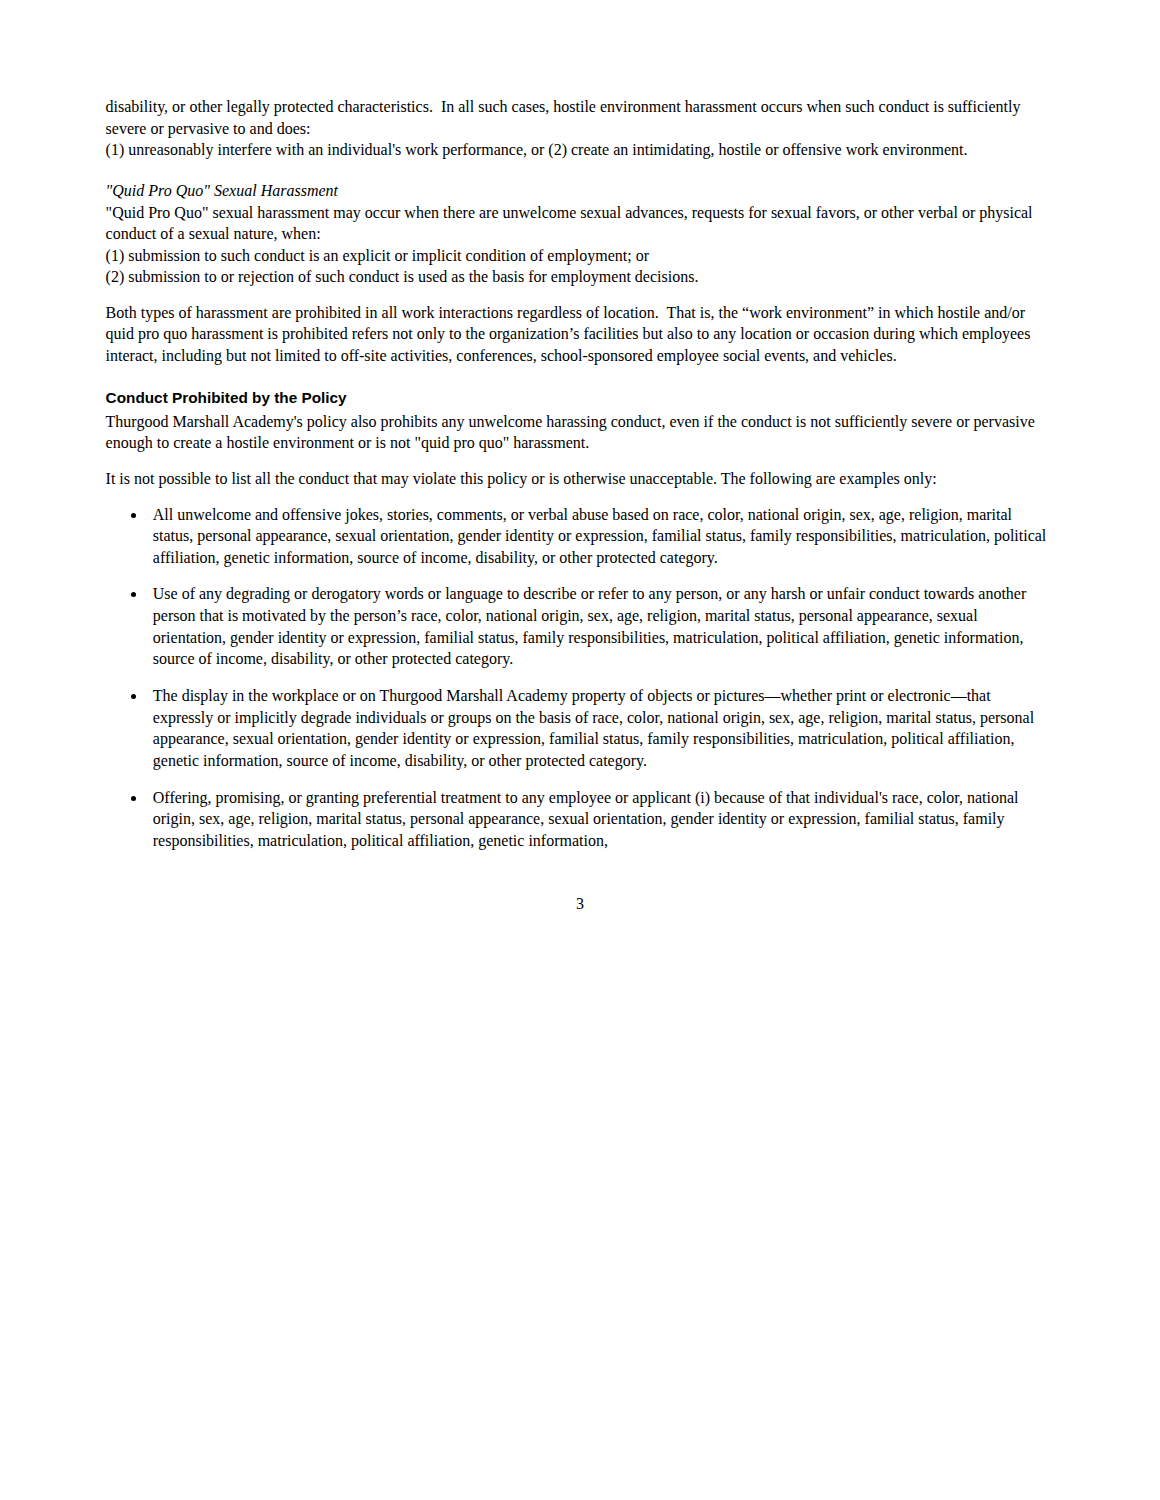disability, or other legally protected characteristics. In all such cases, hostile environment harassment occurs when such conduct is sufficiently severe or pervasive to and does:
(1) unreasonably interfere with an individual's work performance, or (2) create an intimidating, hostile or offensive work environment.
"Quid Pro Quo" Sexual Harassment
"Quid Pro Quo" sexual harassment may occur when there are unwelcome sexual advances, requests for sexual favors, or other verbal or physical conduct of a sexual nature, when:
(1) submission to such conduct is an explicit or implicit condition of employment; or
(2) submission to or rejection of such conduct is used as the basis for employment decisions.
Both types of harassment are prohibited in all work interactions regardless of location. That is, the “work environment” in which hostile and/or quid pro quo harassment is prohibited refers not only to the organization’s facilities but also to any location or occasion during which employees interact, including but not limited to off-site activities, conferences, school-sponsored employee social events, and vehicles.
Conduct Prohibited by the Policy
Thurgood Marshall Academy's policy also prohibits any unwelcome harassing conduct, even if the conduct is not sufficiently severe or pervasive enough to create a hostile environment or is not "quid pro quo" harassment.
It is not possible to list all the conduct that may violate this policy or is otherwise unacceptable. The following are examples only:
All unwelcome and offensive jokes, stories, comments, or verbal abuse based on race, color, national origin, sex, age, religion, marital status, personal appearance, sexual orientation, gender identity or expression, familial status, family responsibilities, matriculation, political affiliation, genetic information, source of income, disability, or other protected category.
Use of any degrading or derogatory words or language to describe or refer to any person, or any harsh or unfair conduct towards another person that is motivated by the person’s race, color, national origin, sex, age, religion, marital status, personal appearance, sexual orientation, gender identity or expression, familial status, family responsibilities, matriculation, political affiliation, genetic information, source of income, disability, or other protected category.
The display in the workplace or on Thurgood Marshall Academy property of objects or pictures—whether print or electronic—that expressly or implicitly degrade individuals or groups on the basis of race, color, national origin, sex, age, religion, marital status, personal appearance, sexual orientation, gender identity or expression, familial status, family responsibilities, matriculation, political affiliation, genetic information, source of income, disability, or other protected category.
Offering, promising, or granting preferential treatment to any employee or applicant (i) because of that individual's race, color, national origin, sex, age, religion, marital status, personal appearance, sexual orientation, gender identity or expression, familial status, family responsibilities, matriculation, political affiliation, genetic information,
3